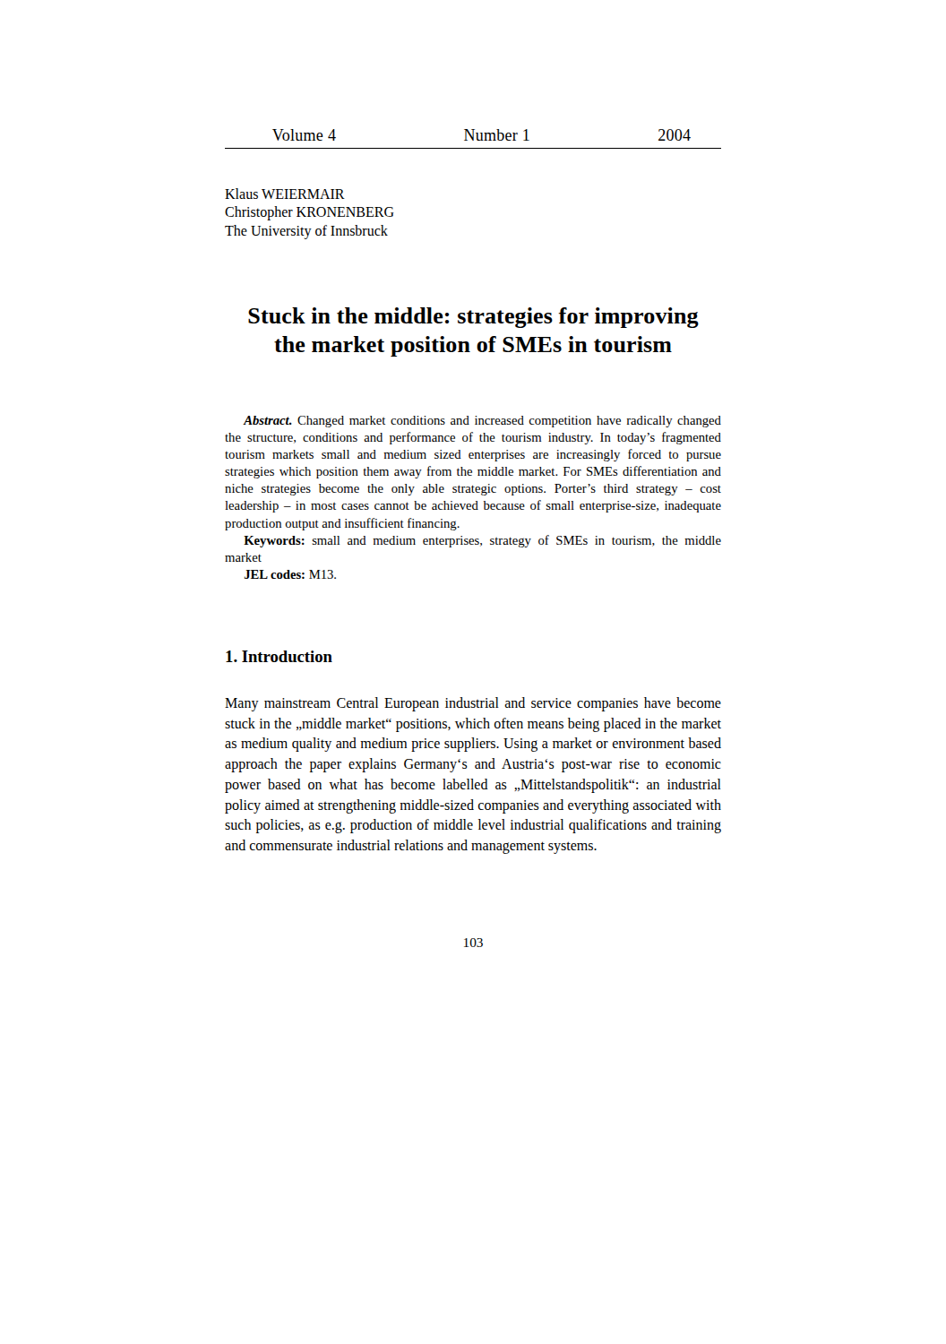Volume 4 Number 1 2004
Klaus WEIERMAIR
Christopher KRONENBERG
The University of Innsbruck
Stuck in the middle: strategies for improving the market position of SMEs in tourism
Abstract. Changed market conditions and increased competition have radically changed the structure, conditions and performance of the tourism industry. In today’s fragmented tourism markets small and medium sized enterprises are increasingly forced to pursue strategies which position them away from the middle market. For SMEs differentiation and niche strategies become the only able strategic options. Porter’s third strategy – cost leadership – in most cases cannot be achieved because of small enterprise-size, inadequate production output and insufficient financing.
Keywords: small and medium enterprises, strategy of SMEs in tourism, the middle market
JEL codes: M13.
1. Introduction
Many mainstream Central European industrial and service companies have become stuck in the „middle market“ positions, which often means being placed in the market as medium quality and medium price suppliers. Using a market or environment based approach the paper explains Germany‘s and Austria‘s post-war rise to economic power based on what has become labelled as „Mittelstandspolitik“: an industrial policy aimed at strengthening middle-sized companies and everything associated with such policies, as e.g. production of middle level industrial qualifications and training and commensurate industrial relations and management systems.
103